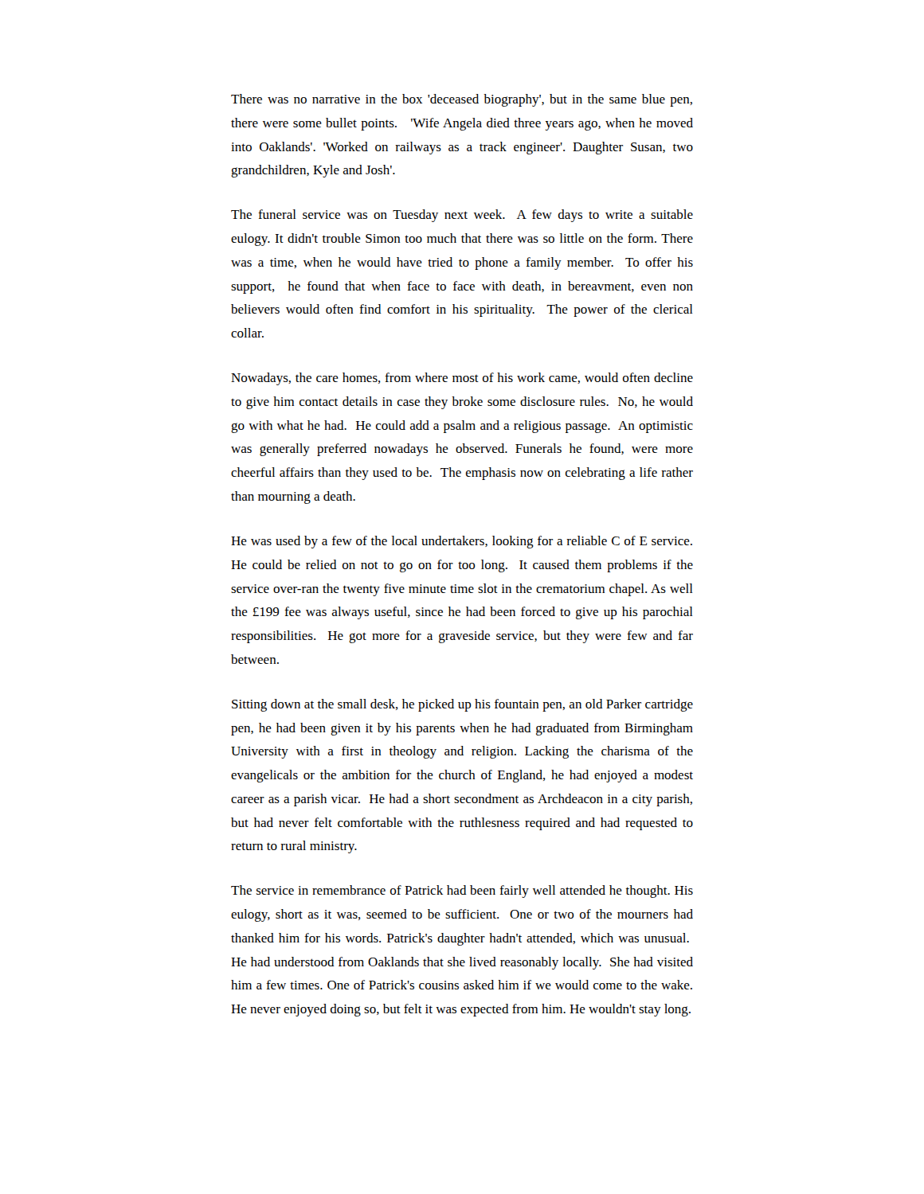There was no narrative in the box 'deceased biography', but in the same blue pen, there were some bullet points. 'Wife Angela died three years ago, when he moved into Oaklands'. 'Worked on railways as a track engineer'. Daughter Susan, two grandchildren, Kyle and Josh'.
The funeral service was on Tuesday next week. A few days to write a suitable eulogy. It didn't trouble Simon too much that there was so little on the form. There was a time, when he would have tried to phone a family member. To offer his support, he found that when face to face with death, in bereavment, even non believers would often find comfort in his spirituality. The power of the clerical collar.
Nowadays, the care homes, from where most of his work came, would often decline to give him contact details in case they broke some disclosure rules. No, he would go with what he had. He could add a psalm and a religious passage. An optimistic was generally preferred nowadays he observed. Funerals he found, were more cheerful affairs than they used to be. The emphasis now on celebrating a life rather than mourning a death.
He was used by a few of the local undertakers, looking for a reliable C of E service. He could be relied on not to go on for too long. It caused them problems if the service over-ran the twenty five minute time slot in the crematorium chapel. As well the £199 fee was always useful, since he had been forced to give up his parochial responsibilities. He got more for a graveside service, but they were few and far between.
Sitting down at the small desk, he picked up his fountain pen, an old Parker cartridge pen, he had been given it by his parents when he had graduated from Birmingham University with a first in theology and religion. Lacking the charisma of the evangelicals or the ambition for the church of England, he had enjoyed a modest career as a parish vicar. He had a short secondment as Archdeacon in a city parish, but had never felt comfortable with the ruthlesness required and had requested to return to rural ministry.
The service in remembrance of Patrick had been fairly well attended he thought. His eulogy, short as it was, seemed to be sufficient. One or two of the mourners had thanked him for his words. Patrick's daughter hadn't attended, which was unusual. He had understood from Oaklands that she lived reasonably locally. She had visited him a few times. One of Patrick's cousins asked him if we would come to the wake. He never enjoyed doing so, but felt it was expected from him. He wouldn't stay long.